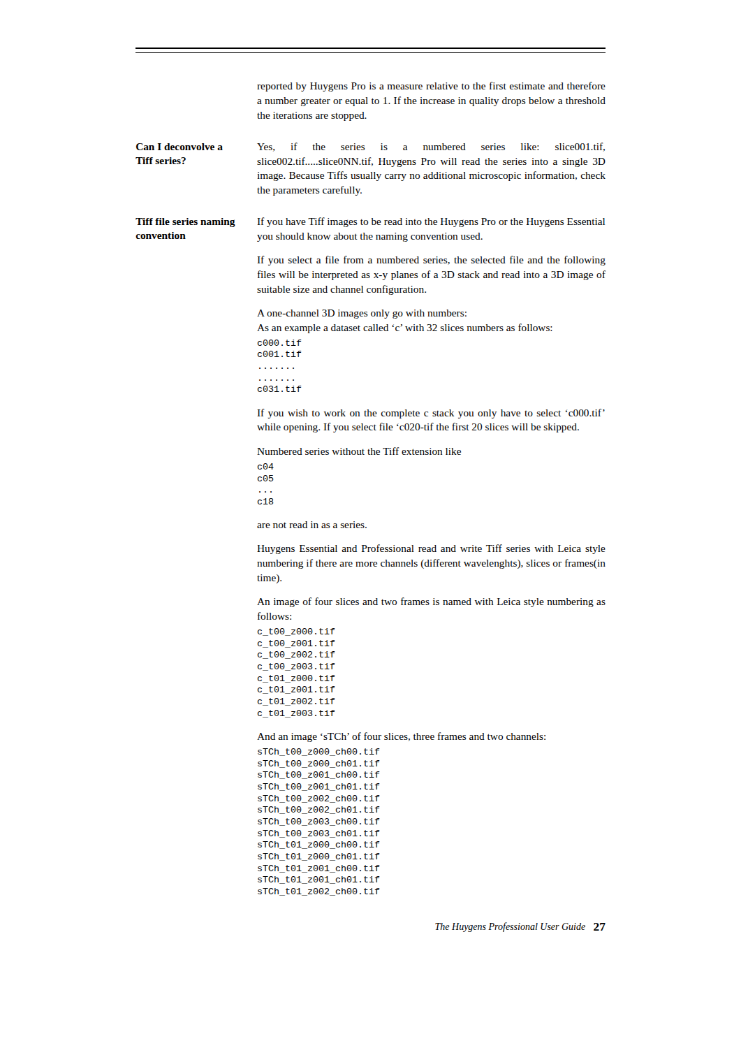reported by Huygens Pro is a measure relative to the first estimate and therefore a number greater or equal to 1. If the increase in quality drops below a threshold the iterations are stopped.
Can I deconvolve a Tiff series?
Yes, if the series is a numbered series like: slice001.tif, slice002.tif.....slice0NN.tif, Huygens Pro will read the series into a single 3D image. Because Tiffs usually carry no additional microscopic information, check the parameters carefully.
Tiff file series naming convention
If you have Tiff images to be read into the Huygens Pro or the Huygens Essential you should know about the naming convention used.
If you select a file from a numbered series, the selected file and the following files will be interpreted as x-y planes of a 3D stack and read into a 3D image of suitable size and channel configuration.
A one-channel 3D images only go with numbers:
As an example a dataset called ‘c’ with 32 slices numbers as follows:
c000.tif c001.tif ....... ....... c031.tif
If you wish to work on the complete c stack you only have to select ‘c000.tif’ while opening. If you select file ‘c020-tif the first 20 slices will be skipped.
Numbered series without the Tiff extension like
c04 c05 ... c18
are not read in as a series.
Huygens Essential and Professional read and write Tiff series with Leica style numbering if there are more channels (different wavelenghts), slices or frames(in time).
An image of four slices and two frames is named with Leica style numbering as follows:
c_t00_z000.tif c_t00_z001.tif c_t00_z002.tif c_t00_z003.tif c_t01_z000.tif c_t01_z001.tif c_t01_z002.tif c_t01_z003.tif
And an image ‘sTCh’ of four slices, three frames and two channels:
sTCh_t00_z000_ch00.tif sTCh_t00_z000_ch01.tif sTCh_t00_z001_ch00.tif sTCh_t00_z001_ch01.tif sTCh_t00_z002_ch00.tif sTCh_t00_z002_ch01.tif sTCh_t00_z003_ch00.tif sTCh_t00_z003_ch01.tif sTCh_t01_z000_ch00.tif sTCh_t01_z000_ch01.tif sTCh_t01_z001_ch00.tif sTCh_t01_z001_ch01.tif sTCh_t01_z002_ch00.tif
The Huygens Professional User Guide27